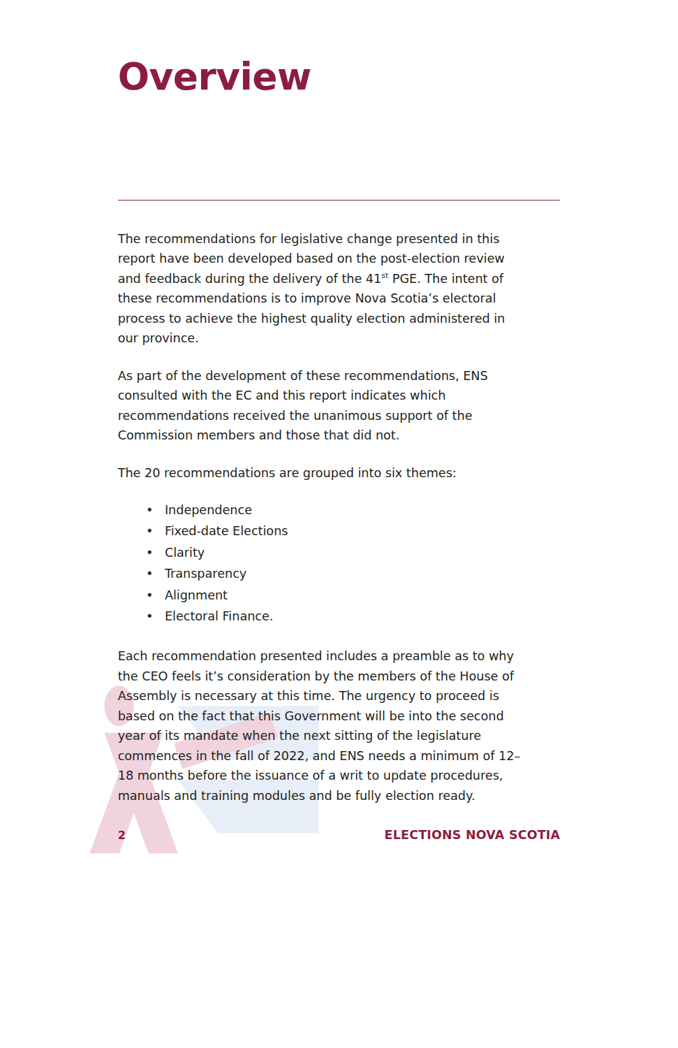Overview
The recommendations for legislative change presented in this report have been developed based on the post-election review and feedback during the delivery of the 41st PGE. The intent of these recommendations is to improve Nova Scotia’s electoral process to achieve the highest quality election administered in our province.
As part of the development of these recommendations, ENS consulted with the EC and this report indicates which recommendations received the unanimous support of the Commission members and those that did not.
The 20 recommendations are grouped into six themes:
Independence
Fixed-date Elections
Clarity
Transparency
Alignment
Electoral Finance.
Each recommendation presented includes a preamble as to why the CEO feels it’s consideration by the members of the House of Assembly is necessary at this time. The urgency to proceed is based on the fact that this Government will be into the second year of its mandate when the next sitting of the legislature commences in the fall of 2022, and ENS needs a minimum of 12–18 months before the issuance of a writ to update procedures, manuals and training modules and be fully election ready.
2 ELECTIONS NOVA SCOTIA